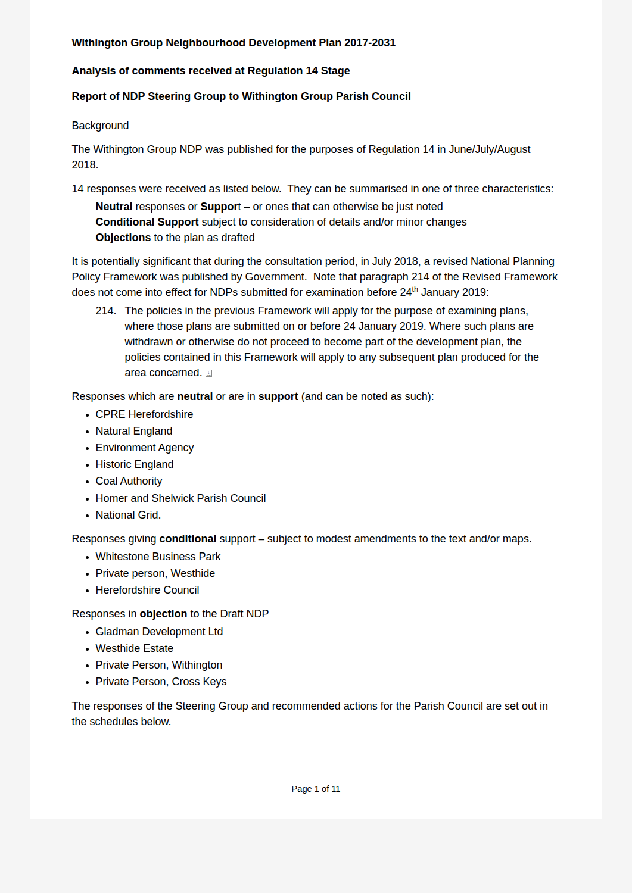Withington Group Neighbourhood Development Plan 2017-2031
Analysis of comments received at Regulation 14 Stage
Report of NDP Steering Group to Withington Group Parish Council
Background
The Withington Group NDP was published for the purposes of Regulation 14 in June/July/August 2018.
14 responses were received as listed below. They can be summarised in one of three characteristics:
Neutral responses or Support – or ones that can otherwise be just noted
Conditional Support subject to consideration of details and/or minor changes
Objections to the plan as drafted
It is potentially significant that during the consultation period, in July 2018, a revised National Planning Policy Framework was published by Government. Note that paragraph 214 of the Revised Framework does not come into effect for NDPs submitted for examination before 24th January 2019:
214.
The policies in the previous Framework will apply for the purpose of examining plans, where those plans are submitted on or before 24 January 2019. Where such plans are withdrawn or otherwise do not proceed to become part of the development plan, the policies contained in this Framework will apply to any subsequent plan produced for the area concerned.
Responses which are neutral or are in support (and can be noted as such):
CPRE Herefordshire
Natural England
Environment Agency
Historic England
Coal Authority
Homer and Shelwick Parish Council
National Grid.
Responses giving conditional support – subject to modest amendments to the text and/or maps.
Whitestone Business Park
Private person, Westhide
Herefordshire Council
Responses in objection to the Draft NDP
Gladman Development Ltd
Westhide Estate
Private Person, Withington
Private Person, Cross Keys
The responses of the Steering Group and recommended actions for the Parish Council are set out in the schedules below.
Page 1 of 11